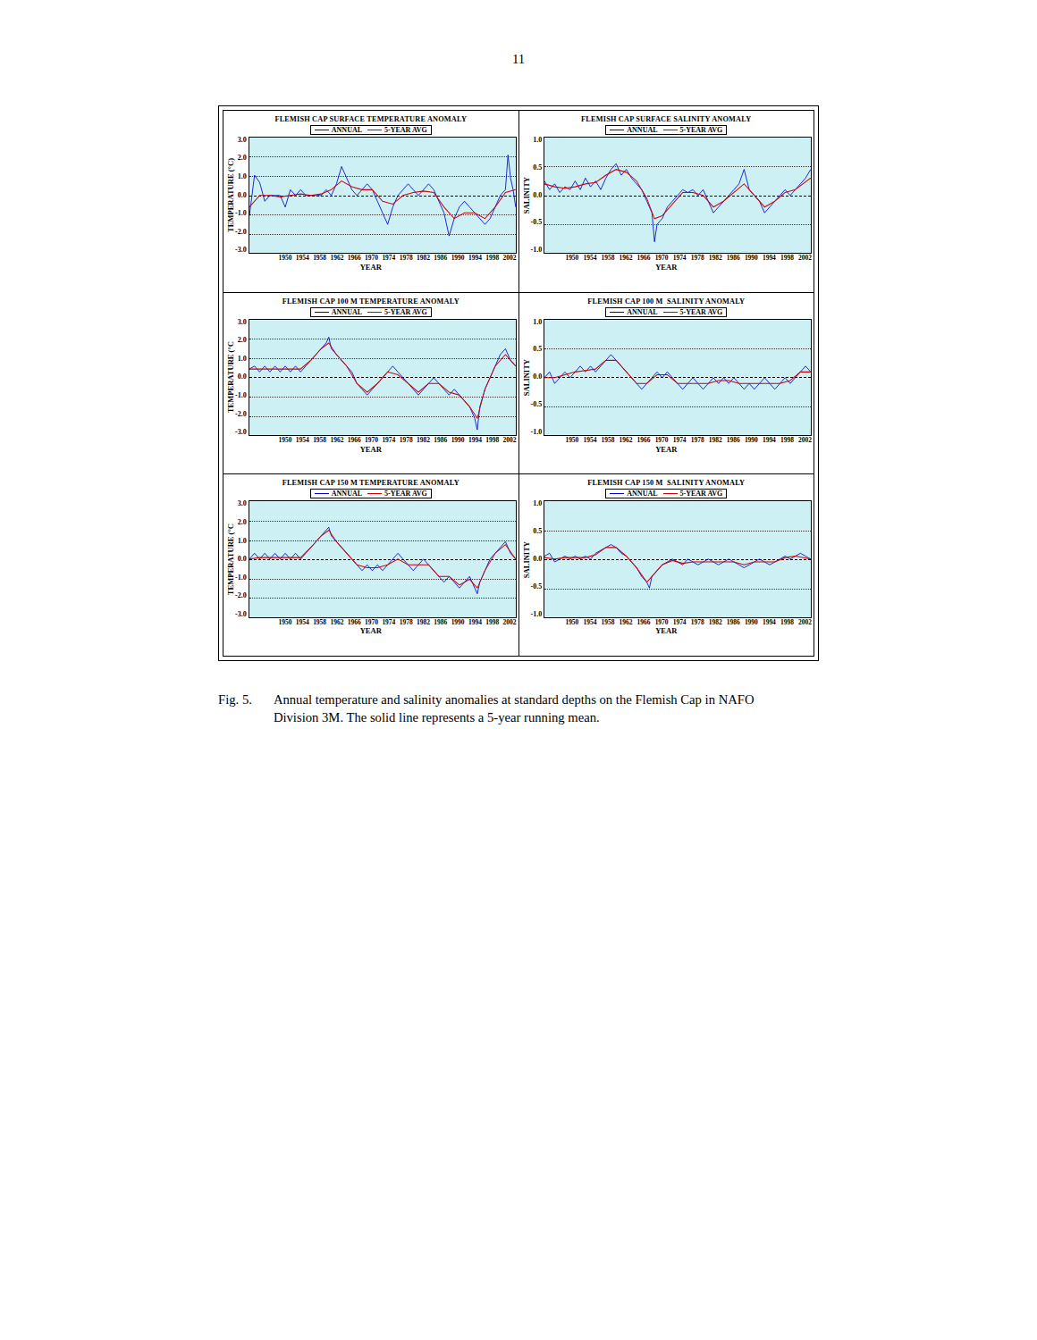11
| FLEMISH CAP SURFACE TEMPERATURE ANOMALY ANNUAL 5-YEAR AVG TEMPERATURE (°C) 3.0 2.0 1.0 0.0 -1.0 -2.0 -3.0 1950 1954 1958 1962 1966 1970 1974 1978 1982 1986 1990 1994 1998 2002 YEAR | FLEMISH CAP SURFACE SALINITY ANOMALY ANNUAL 5-YEAR AVG SALINITY 1.0 0.5 0.0 -0.5 -1.0 1950 1954 1958 1962 1966 1970 1974 1978 1982 1986 1990 1994 1998 2002 YEAR |
| FLEMISH CAP 100 M TEMPERATURE ANOMALY ANNUAL 5-YEAR AVG TEMPERATURE (°C 3.0 2.0 1.0 0.0 -1.0 -2.0 -3.0 1950 1954 1958 1962 1966 1970 1974 1978 1982 1986 1990 1994 1998 2002 YEAR | FLEMISH CAP 100 M SALINITY ANOMALY ANNUAL 5-YEAR AVG SALINITY 1.0 0.5 0.0 -0.5 -1.0 1950 1954 1958 1962 1966 1970 1974 1978 1982 1986 1990 1994 1998 2002 YEAR |
| FLEMISH CAP 150 M TEMPERATURE ANOMALY ANNUAL 5-YEAR AVG TEMPERATURE (°C 3.0 2.0 1.0 0.0 -1.0 -2.0 -3.0 1950 1954 1958 1962 1966 1970 1974 1978 1982 1986 1990 1994 1998 2002 YEAR | FLEMISH CAP 150 M SALINITY ANOMALY ANNUAL 5-YEAR AVG SALINITY 1.0 0.5 0.0 -0.5 -1.0 1950 1954 1958 1962 1966 1970 1974 1978 1982 1986 1990 1994 1998 2002 YEAR |
Fig. 5.
Annual temperature and salinity anomalies at standard depths on the Flemish Cap in NAFO Division 3M. The solid line represents a 5-year running mean.